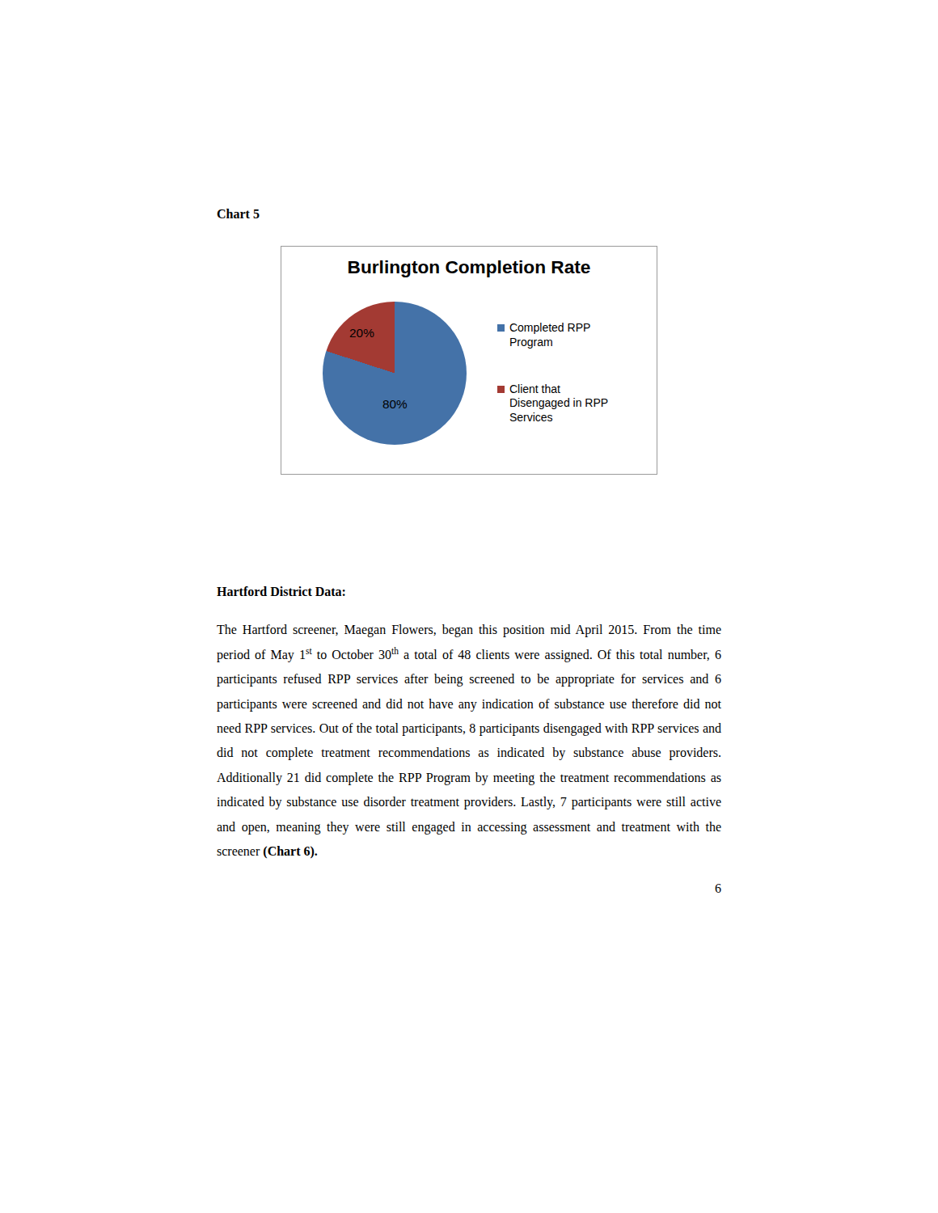Chart 5
Burlington Completion Rate
20% 80%
Completed RPP Program
Client that Disengaged in RPP Services
Hartford District Data:
The Hartford screener, Maegan Flowers, began this position mid April 2015. From the time period of May 1st to October 30th a total of 48 clients were assigned. Of this total number, 6 participants refused RPP services after being screened to be appropriate for services and 6 participants were screened and did not have any indication of substance use therefore did not need RPP services. Out of the total participants, 8 participants disengaged with RPP services and did not complete treatment recommendations as indicated by substance abuse providers. Additionally 21 did complete the RPP Program by meeting the treatment recommendations as indicated by substance use disorder treatment providers. Lastly, 7 participants were still active and open, meaning they were still engaged in accessing assessment and treatment with the screener (Chart 6).
6